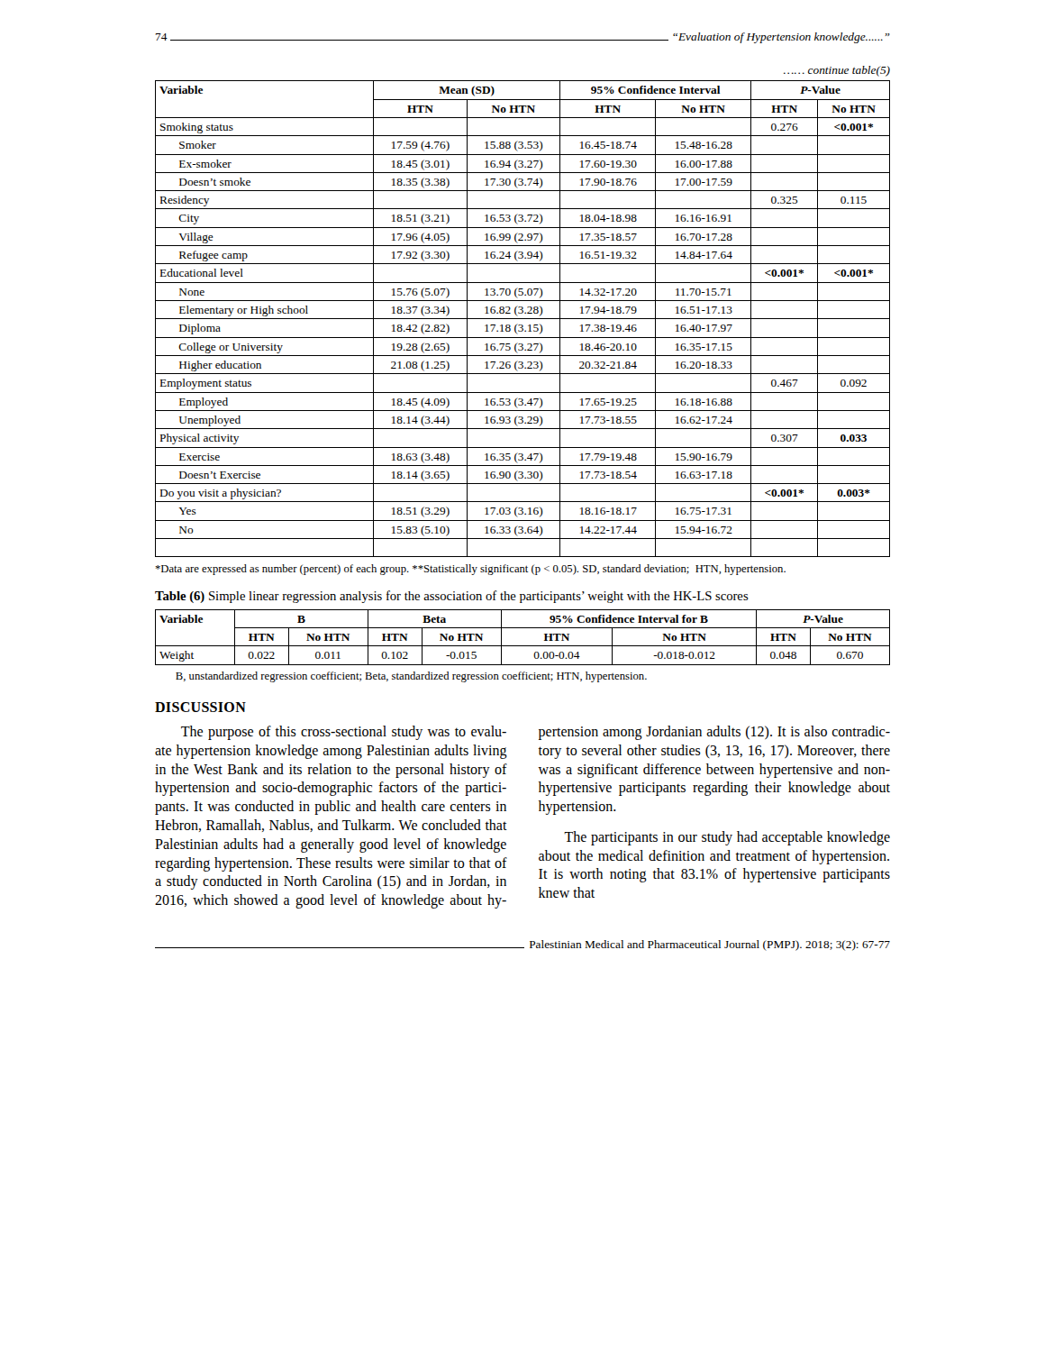74 “Evaluation of Hypertension knowledge......”
…… continue table(5)
| Variable | Mean (SD) | 95% Confidence Interval | P -Value |
| --- | --- | --- | --- |
| HTN | No HTN | HTN | No HTN | HTN | No HTN |
| Smoking status | | | | | 0.276 | <0.001* |
| Smoker | 17.59 (4.76) | 15.88 (3.53) | 16.45-18.74 | 15.48-16.28 | | |
| Ex-smoker | 18.45 (3.01) | 16.94 (3.27) | 17.60-19.30 | 16.00-17.88 | | |
| Doesn’t smoke | 18.35 (3.38) | 17.30 (3.74) | 17.90-18.76 | 17.00-17.59 | | |
| Residency | | | | | 0.325 | 0.115 |
| City | 18.51 (3.21) | 16.53 (3.72) | 18.04-18.98 | 16.16-16.91 | | |
| Village | 17.96 (4.05) | 16.99 (2.97) | 17.35-18.57 | 16.70-17.28 | | |
| Refugee camp | 17.92 (3.30) | 16.24 (3.94) | 16.51-19.32 | 14.84-17.64 | | |
| Educational level | | | | | <0.001* | <0.001* |
| None | 15.76 (5.07) | 13.70 (5.07) | 14.32-17.20 | 11.70-15.71 | | |
| Elementary or High school | 18.37 (3.34) | 16.82 (3.28) | 17.94-18.79 | 16.51-17.13 | | |
| Diploma | 18.42 (2.82) | 17.18 (3.15) | 17.38-19.46 | 16.40-17.97 | | |
| College or University | 19.28 (2.65) | 16.75 (3.27) | 18.46-20.10 | 16.35-17.15 | | |
| Higher education | 21.08 (1.25) | 17.26 (3.23) | 20.32-21.84 | 16.20-18.33 | | |
| Employment status | | | | | 0.467 | 0.092 |
| Employed | 18.45 (4.09) | 16.53 (3.47) | 17.65-19.25 | 16.18-16.88 | | |
| Unemployed | 18.14 (3.44) | 16.93 (3.29) | 17.73-18.55 | 16.62-17.24 | | |
| Physical activity | | | | | 0.307 | 0.033 |
| Exercise | 18.63 (3.48) | 16.35 (3.47) | 17.79-19.48 | 15.90-16.79 | | |
| Doesn’t Exercise | 18.14 (3.65) | 16.90 (3.30) | 17.73-18.54 | 16.63-17.18 | | |
| Do you visit a physician? | | | | | <0.001* | 0.003* |
| Yes | 18.51 (3.29) | 17.03 (3.16) | 18.16-18.17 | 16.75-17.31 | | |
| No | 15.83 (5.10) | 16.33 (3.64) | 14.22-17.44 | 15.94-16.72 | | |
*Data are expressed as number (percent) of each group. **Statistically significant (p < 0.05). SD, standard deviation; HTN, hypertension.
Table (6) Simple linear regression analysis for the association of the participants’ weight with the HK-LS scores
| Variable | B | Beta | 95% Confidence Interval for B | P -Value |
| --- | --- | --- | --- | --- |
| HTN | No HTN | HTN | No HTN | HTN | No HTN | HTN | No HTN |
| Weight | 0.022 | 0.011 | 0.102 | -0.015 | 0.00-0.04 | -0.018-0.012 | 0.048 | 0.670 |
B, unstandardized regression coefficient; Beta, standardized regression coefficient; HTN, hypertension.
DISCUSSION
The purpose of this cross-sectional study was to evaluate hypertension knowledge among Palestinian adults living in the West Bank and its relation to the personal history of hypertension and socio-demographic factors of the participants. It was conducted in public and health care centers in Hebron, Ramallah, Nablus, and Tulkarm. We concluded that Palestinian adults had a generally good level of knowledge regarding hypertension. These results were similar to that of a study conducted in North Carolina (15) and in Jordan, in 2016, which showed a good level of knowledge about hypertension among Jordanian adults (12). It is also contradictory to several other studies (3, 13, 16, 17). Moreover, there was a significant difference between hypertensive and non-hypertensive participants regarding their knowledge about hypertension.
The participants in our study had acceptable knowledge about the medical definition and treatment of hypertension. It is worth noting that 83.1% of hypertensive participants knew that
Palestinian Medical and Pharmaceutical Journal (PMPJ). 2018; 3(2): 67-77